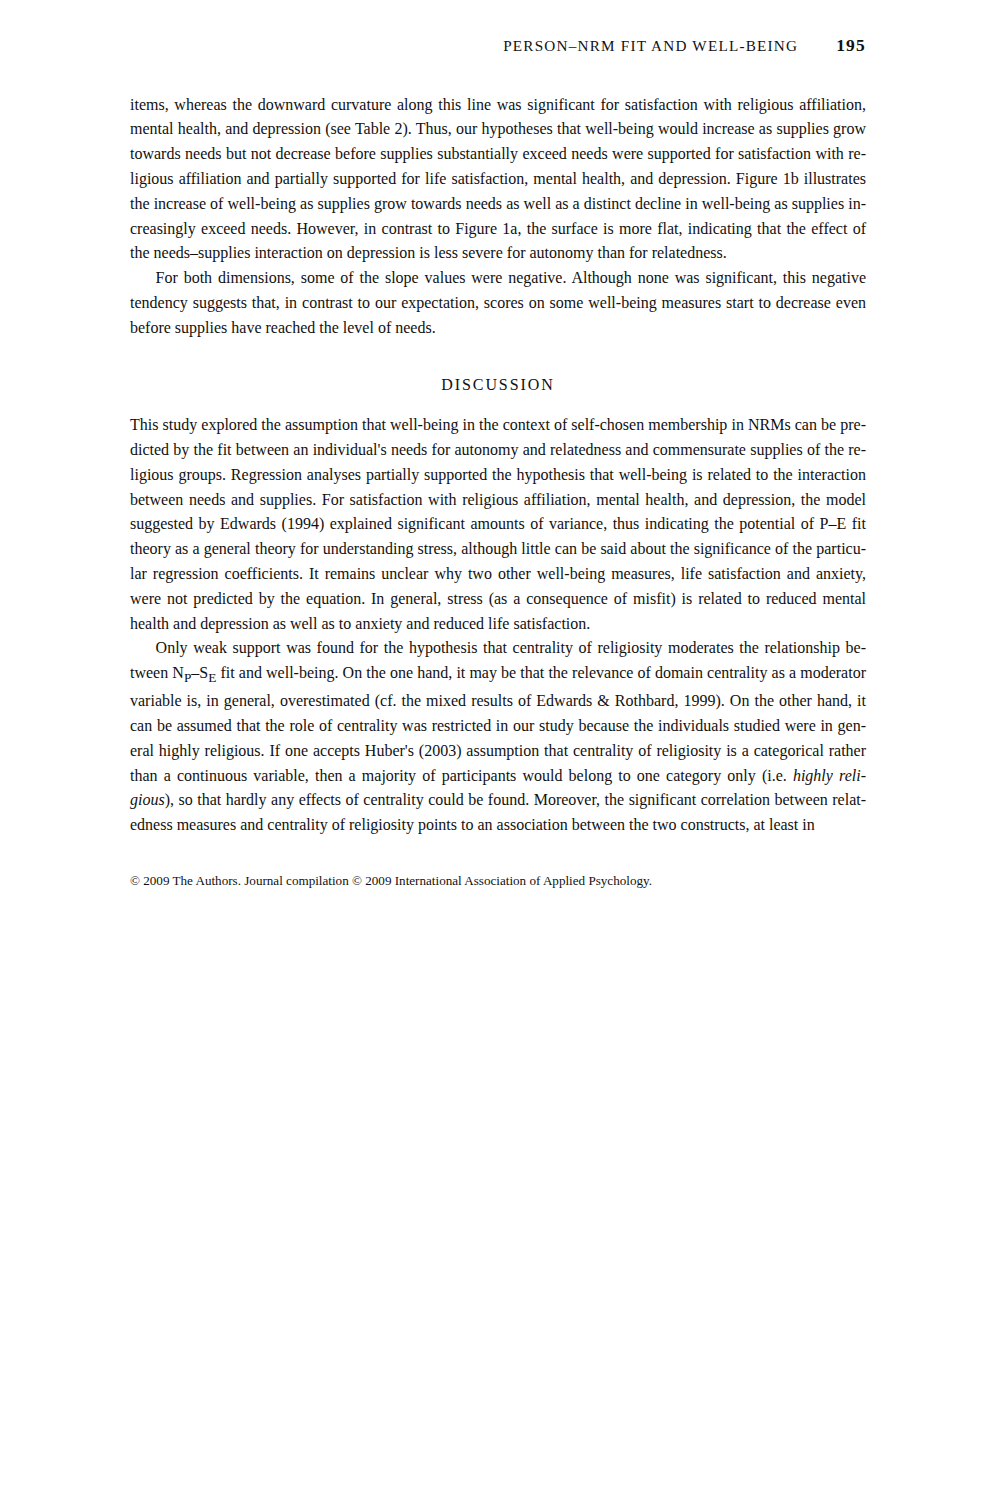Person–NRM fit and well-being 195
items, whereas the downward curvature along this line was significant for satisfaction with religious affiliation, mental health, and depression (see Table 2). Thus, our hypotheses that well-being would increase as supplies grow towards needs but not decrease before supplies substantially exceed needs were supported for satisfaction with religious affiliation and partially supported for life satisfaction, mental health, and depression. Figure 1b illustrates the increase of well-being as supplies grow towards needs as well as a distinct decline in well-being as supplies increasingly exceed needs. However, in contrast to Figure 1a, the surface is more flat, indicating that the effect of the needs–supplies interaction on depression is less severe for autonomy than for relatedness.
For both dimensions, some of the slope values were negative. Although none was significant, this negative tendency suggests that, in contrast to our expectation, scores on some well-being measures start to decrease even before supplies have reached the level of needs.
Discussion
This study explored the assumption that well-being in the context of self-chosen membership in NRMs can be predicted by the fit between an individual's needs for autonomy and relatedness and commensurate supplies of the religious groups. Regression analyses partially supported the hypothesis that well-being is related to the interaction between needs and supplies. For satisfaction with religious affiliation, mental health, and depression, the model suggested by Edwards (1994) explained significant amounts of variance, thus indicating the potential of P–E fit theory as a general theory for understanding stress, although little can be said about the significance of the particular regression coefficients. It remains unclear why two other well-being measures, life satisfaction and anxiety, were not predicted by the equation. In general, stress (as a consequence of misfit) is related to reduced mental health and depression as well as to anxiety and reduced life satisfaction.
Only weak support was found for the hypothesis that centrality of religiosity moderates the relationship between NP–SE fit and well-being. On the one hand, it may be that the relevance of domain centrality as a moderator variable is, in general, overestimated (cf. the mixed results of Edwards & Rothbard, 1999). On the other hand, it can be assumed that the role of centrality was restricted in our study because the individuals studied were in general highly religious. If one accepts Huber's (2003) assumption that centrality of religiosity is a categorical rather than a continuous variable, then a majority of participants would belong to one category only (i.e. highly religious), so that hardly any effects of centrality could be found. Moreover, the significant correlation between relatedness measures and centrality of religiosity points to an association between the two constructs, at least in
© 2009 The Authors. Journal compilation © 2009 International Association of Applied Psychology.